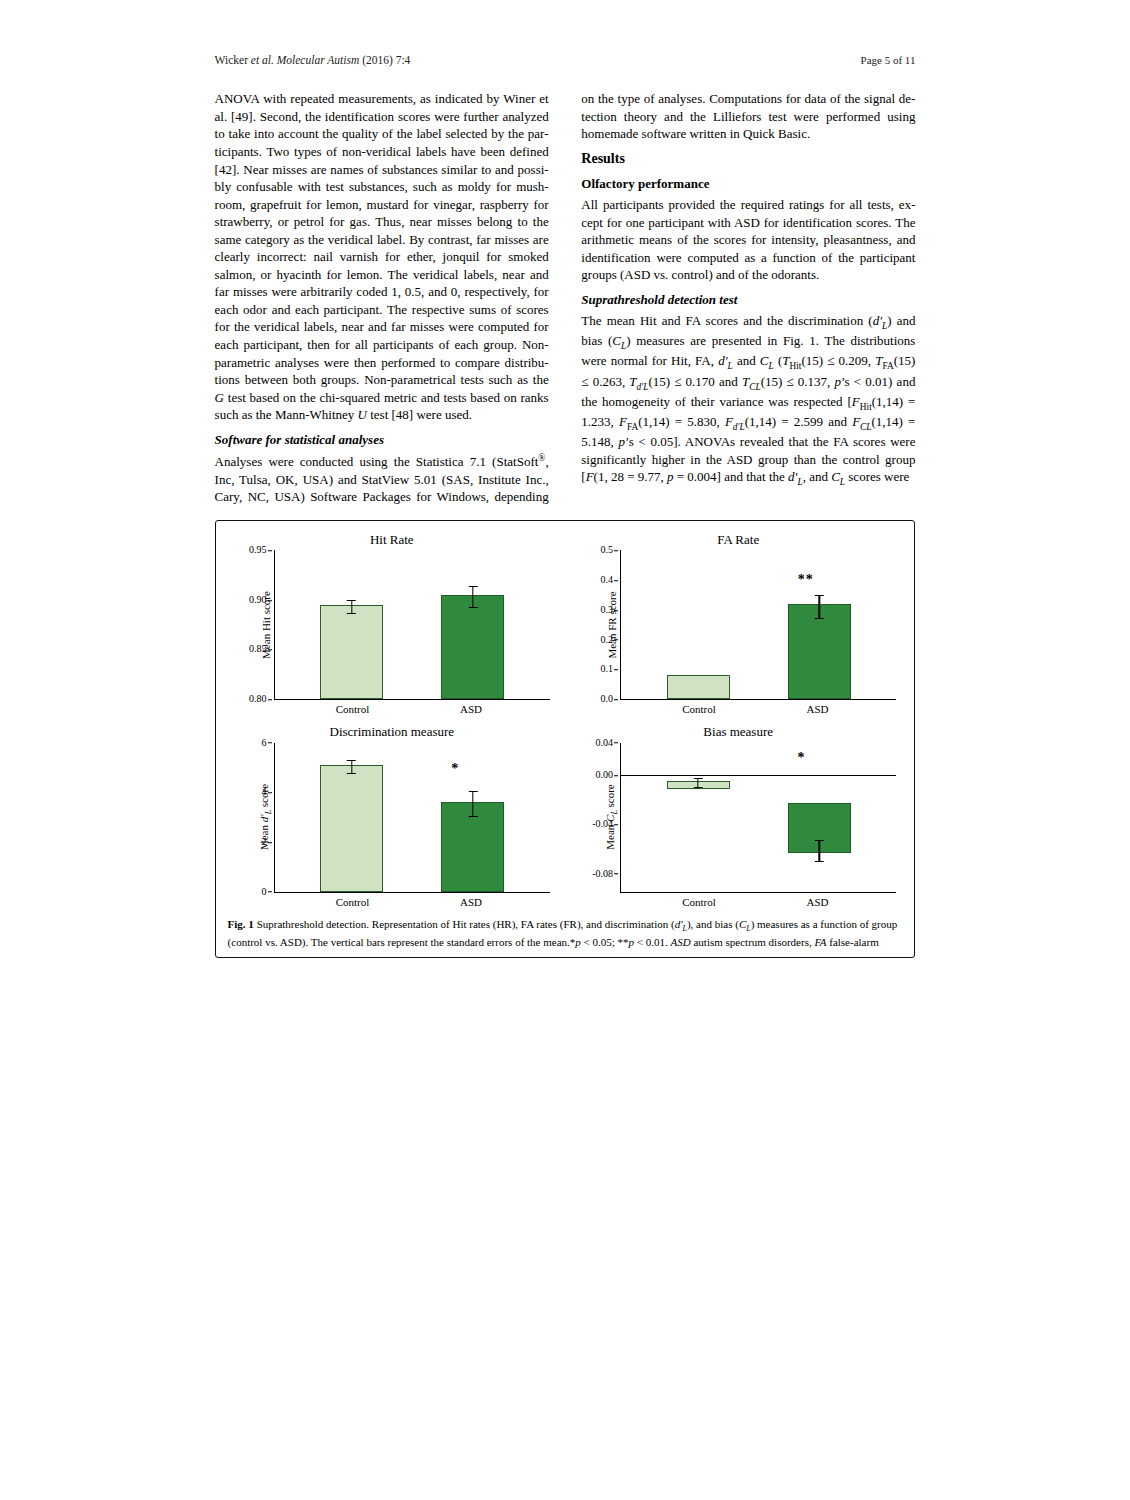Wicker et al. Molecular Autism (2016) 7:4
Page 5 of 11
ANOVA with repeated measurements, as indicated by Winer et al. [49]. Second, the identification scores were further analyzed to take into account the quality of the label selected by the participants. Two types of non-veridical labels have been defined [42]. Near misses are names of substances similar to and possibly confusable with test substances, such as moldy for mushroom, grapefruit for lemon, mustard for vinegar, raspberry for strawberry, or petrol for gas. Thus, near misses belong to the same category as the veridical label. By contrast, far misses are clearly incorrect: nail varnish for ether, jonquil for smoked salmon, or hyacinth for lemon. The veridical labels, near and far misses were arbitrarily coded 1, 0.5, and 0, respectively, for each odor and each participant. The respective sums of scores for the veridical labels, near and far misses were computed for each participant, then for all participants of each group. Non-parametric analyses were then performed to compare distributions between both groups. Non-parametrical tests such as the G test based on the chi-squared metric and tests based on ranks such as the Mann-Whitney U test [48] were used.
Software for statistical analyses
Analyses were conducted using the Statistica 7.1 (StatSoft®, Inc, Tulsa, OK, USA) and StatView 5.01 (SAS, Institute Inc., Cary, NC, USA) Software Packages for Windows, depending on the type of analyses. Computations for data of the signal detection theory and the Lilliefors test were performed using homemade software written in Quick Basic.
Results
Olfactory performance
All participants provided the required ratings for all tests, except for one participant with ASD for identification scores. The arithmetic means of the scores for intensity, pleasantness, and identification were computed as a function of the participant groups (ASD vs. control) and of the odorants.
Suprathreshold detection test
The mean Hit and FA scores and the discrimination (d′L) and bias (CL) measures are presented in Fig. 1. The distributions were normal for Hit, FA, d′L and CL (THit(15) ≤ 0.209, TFA(15) ≤ 0.263, Td′L(15) ≤ 0.170 and TCL(15) ≤ 0.137, p’s < 0.01) and the homogeneity of their variance was respected [FHit(1,14) = 1.233, FFA(1,14) = 5.830, Fd′L(1,14) = 2.599 and FCL(1,14) = 5.148, p’s < 0.05]. ANOVAs revealed that the FA scores were significantly higher in the ASD group than the control group [F(1, 28 = 9.77, p = 0.004] and that the d′L, and CL scores were
Hit Rate
Mean Hit score
0.95 0.90 0.85 0.80
Control ASD
FA Rate
Mean FR score
0.5 0.4 0.3 0.2 0.1 0.0
**
Control ASD
Discrimination measure
Mean d′L score
6 4 2 0
*
Control ASD
Bias measure
Mean CL score
0.04 0.00 -0.04 -0.08
*
Control ASD
Fig. 1 Suprathreshold detection. Representation of Hit rates (HR), FA rates (FR), and discrimination (d′L), and bias (CL) measures as a function of group (control vs. ASD). The vertical bars represent the standard errors of the mean.*p < 0.05; **p < 0.01. ASD autism spectrum disorders, FA false-alarm